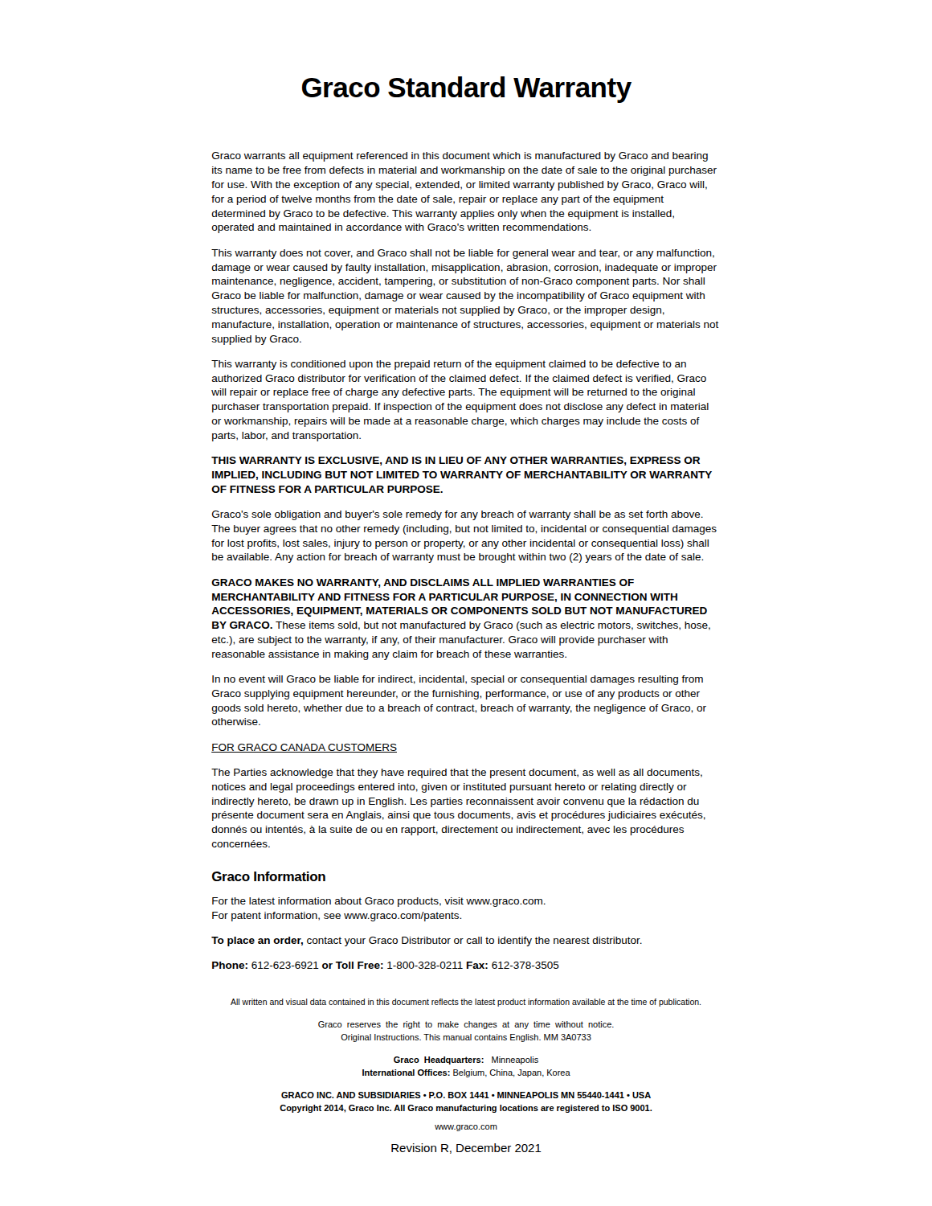Graco Standard Warranty
Graco warrants all equipment referenced in this document which is manufactured by Graco and bearing its name to be free from defects in material and workmanship on the date of sale to the original purchaser for use. With the exception of any special, extended, or limited warranty published by Graco, Graco will, for a period of twelve months from the date of sale, repair or replace any part of the equipment determined by Graco to be defective. This warranty applies only when the equipment is installed, operated and maintained in accordance with Graco's written recommendations.
This warranty does not cover, and Graco shall not be liable for general wear and tear, or any malfunction, damage or wear caused by faulty installation, misapplication, abrasion, corrosion, inadequate or improper maintenance, negligence, accident, tampering, or substitution of non-Graco component parts. Nor shall Graco be liable for malfunction, damage or wear caused by the incompatibility of Graco equipment with structures, accessories, equipment or materials not supplied by Graco, or the improper design, manufacture, installation, operation or maintenance of structures, accessories, equipment or materials not supplied by Graco.
This warranty is conditioned upon the prepaid return of the equipment claimed to be defective to an authorized Graco distributor for verification of the claimed defect. If the claimed defect is verified, Graco will repair or replace free of charge any defective parts. The equipment will be returned to the original purchaser transportation prepaid. If inspection of the equipment does not disclose any defect in material or workmanship, repairs will be made at a reasonable charge, which charges may include the costs of parts, labor, and transportation.
THIS WARRANTY IS EXCLUSIVE, AND IS IN LIEU OF ANY OTHER WARRANTIES, EXPRESS OR IMPLIED, INCLUDING BUT NOT LIMITED TO WARRANTY OF MERCHANTABILITY OR WARRANTY OF FITNESS FOR A PARTICULAR PURPOSE.
Graco's sole obligation and buyer's sole remedy for any breach of warranty shall be as set forth above. The buyer agrees that no other remedy (including, but not limited to, incidental or consequential damages for lost profits, lost sales, injury to person or property, or any other incidental or consequential loss) shall be available. Any action for breach of warranty must be brought within two (2) years of the date of sale.
GRACO MAKES NO WARRANTY, AND DISCLAIMS ALL IMPLIED WARRANTIES OF MERCHANTABILITY AND FITNESS FOR A PARTICULAR PURPOSE, IN CONNECTION WITH ACCESSORIES, EQUIPMENT, MATERIALS OR COMPONENTS SOLD BUT NOT MANUFACTURED BY GRACO. These items sold, but not manufactured by Graco (such as electric motors, switches, hose, etc.), are subject to the warranty, if any, of their manufacturer. Graco will provide purchaser with reasonable assistance in making any claim for breach of these warranties.
In no event will Graco be liable for indirect, incidental, special or consequential damages resulting from Graco supplying equipment hereunder, or the furnishing, performance, or use of any products or other goods sold hereto, whether due to a breach of contract, breach of warranty, the negligence of Graco, or otherwise.
FOR GRACO CANADA CUSTOMERS
The Parties acknowledge that they have required that the present document, as well as all documents, notices and legal proceedings entered into, given or instituted pursuant hereto or relating directly or indirectly hereto, be drawn up in English. Les parties reconnaissent avoir convenu que la rédaction du présente document sera en Anglais, ainsi que tous documents, avis et procédures judiciaires exécutés, donnés ou intentés, à la suite de ou en rapport, directement ou indirectement, avec les procédures concernées.
Graco Information
For the latest information about Graco products, visit www.graco.com.
For patent information, see www.graco.com/patents.
To place an order, contact your Graco Distributor or call to identify the nearest distributor.
Phone: 612-623-6921 or Toll Free: 1-800-328-0211 Fax: 612-378-3505
All written and visual data contained in this document reflects the latest product information available at the time of publication.
Graco reserves the right to make changes at any time without notice.
Original Instructions. This manual contains English. MM 3A0733
Graco Headquarters: Minneapolis
International Offices: Belgium, China, Japan, Korea
GRACO INC. AND SUBSIDIARIES • P.O. BOX 1441 • MINNEAPOLIS MN 55440-1441 • USA
Copyright 2014, Graco Inc. All Graco manufacturing locations are registered to ISO 9001.
www.graco.com
Revision R, December 2021